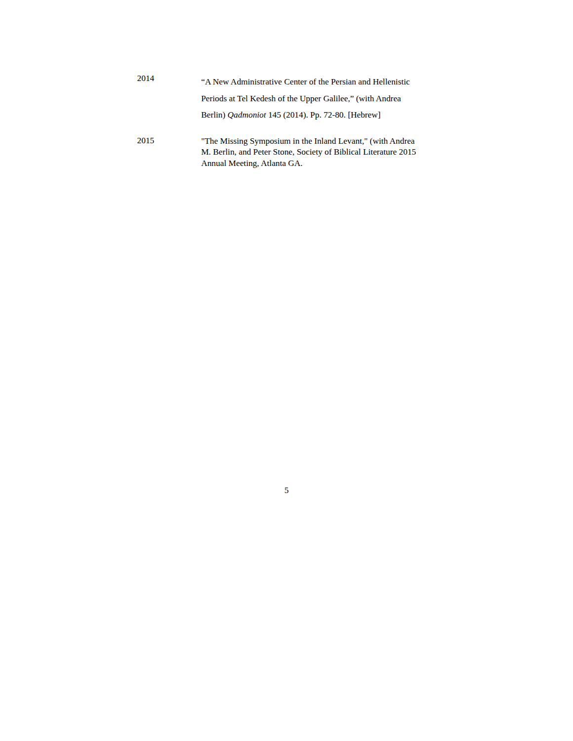2014
“A New Administrative Center of the Persian and Hellenistic Periods at Tel Kedesh of the Upper Galilee,” (with Andrea Berlin) Qadmoniot 145 (2014). Pp. 72-80. [Hebrew]
2015
"The Missing Symposium in the Inland Levant," (with Andrea M. Berlin, and Peter Stone, Society of Biblical Literature 2015 Annual Meeting, Atlanta GA.
5